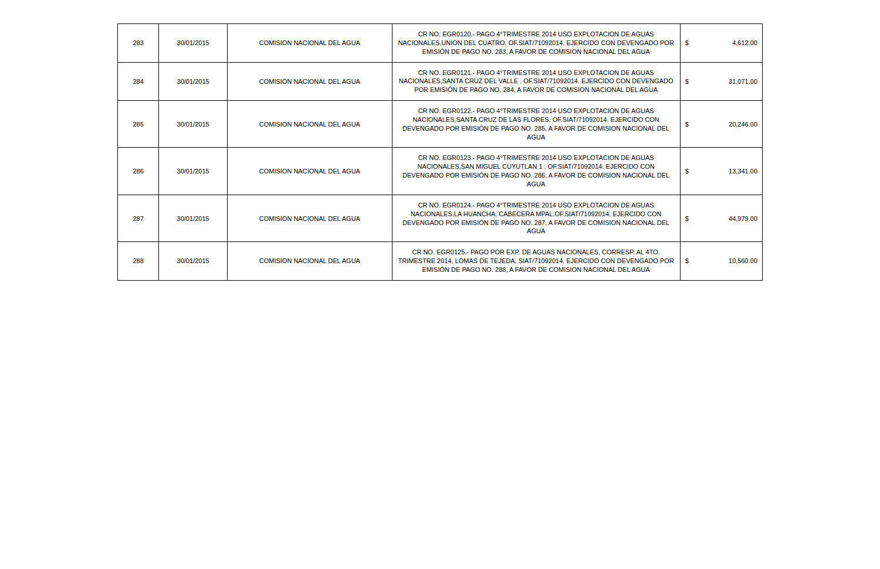| 283 | 30/01/2015 | COMISION NACIONAL DEL AGUA | CR NO. EGR0120.- PAGO 4°TRIMESTRE 2014 USO EXPLOTACION DE AGUAS NACIONALES,UNION DEL CUATRO. OF.SIAT/71092014. EJERCIDO CON DEVENGADO POR EMISIÓN DE PAGO NO. 283, A FAVOR DE COMISION NACIONAL DEL AGUA | $ 4,612.00 |
| 284 | 30/01/2015 | COMISION NACIONAL DEL AGUA | CR NO. EGR0121.- PAGO 4°TRIMESTRE 2014 USO EXPLOTACION DE AGUAS NACIONALES,SANTA CRUZ DEL VALLE . OF.SIAT/71092014. EJERCIDO CON DEVENGADO POR EMISIÓN DE PAGO NO. 284, A FAVOR DE COMISION NACIONAL DEL AGUA | $ 31,071.00 |
| 285 | 30/01/2015 | COMISION NACIONAL DEL AGUA | CR NO. EGR0122.- PAGO 4°TRIMESTRE 2014 USO EXPLOTACION DE AGUAS NACIONALES,SANTA CRUZ DE LAS FLORES. OF.SIAT/71092014. EJERCIDO CON DEVENGADO POR EMISIÓN DE PAGO NO. 285, A FAVOR DE COMISION NACIONAL DEL AGUA | $ 20,246.00 |
| 286 | 30/01/2015 | COMISION NACIONAL DEL AGUA | CR NO. EGR0123.- PAGO 4°TRIMESTRE 2014 USO EXPLOTACION DE AGUAS NACIONALES,SAN MIGUEL CUYUTLAN 1 . OF.SIAT/71092014. EJERCIDO CON DEVENGADO POR EMISIÓN DE PAGO NO. 286, A FAVOR DE COMISION NACIONAL DEL AGUA | $ 13,341.00 |
| 287 | 30/01/2015 | COMISION NACIONAL DEL AGUA | CR NO. EGR0124.- PAGO 4°TRIMESTRE 2014 USO EXPLOTACION DE AGUAS NACIONALES,LA HUANCHA, CABECERA MPAL.OF.SIAT/71092014. EJERCIDO CON DEVENGADO POR EMISIÓN DE PAGO NO. 287, A FAVOR DE COMISION NACIONAL DEL AGUA | $ 44,979.00 |
| 288 | 30/01/2015 | COMISION NACIONAL DEL AGUA | CR NO. EGR0125.- PAGO POR EXP. DE AGUAS NACIONALES, CORRESP. AL 4TO. TRIMESTRE 2014, LOMAS DE TEJEDA, SIAT/71092014. EJERCIDO CON DEVENGADO POR EMISIÓN DE PAGO NO. 288, A FAVOR DE COMISION NACIONAL DEL AGUA | $ 10,560.00 |